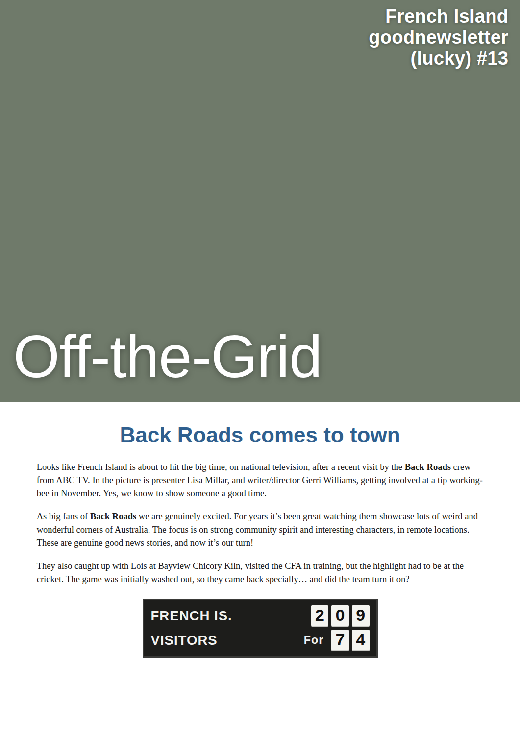French Island goodnewsletter (lucky) #13
Off-the-Grid
Back Roads comes to town
Looks like French Island is about to hit the big time, on national television, after a recent visit by the Back Roads crew from ABC TV. In the picture is presenter Lisa Millar, and writer/director Gerri Williams, getting involved at a tip working-bee in November. Yes, we know to show someone a good time.
As big fans of Back Roads we are genuinely excited. For years it’s been great watching them showcase lots of weird and wonderful corners of Australia. The focus is on strong community spirit and interesting characters, in remote locations. These are genuine good news stories, and now it’s our turn!
They also caught up with Lois at Bayview Chicory Kiln, visited the CFA in training, but the highlight had to be at the cricket. The game was initially washed out, so they came back specially… and did the team turn it on?
French Is.
209
Visitors
For
74